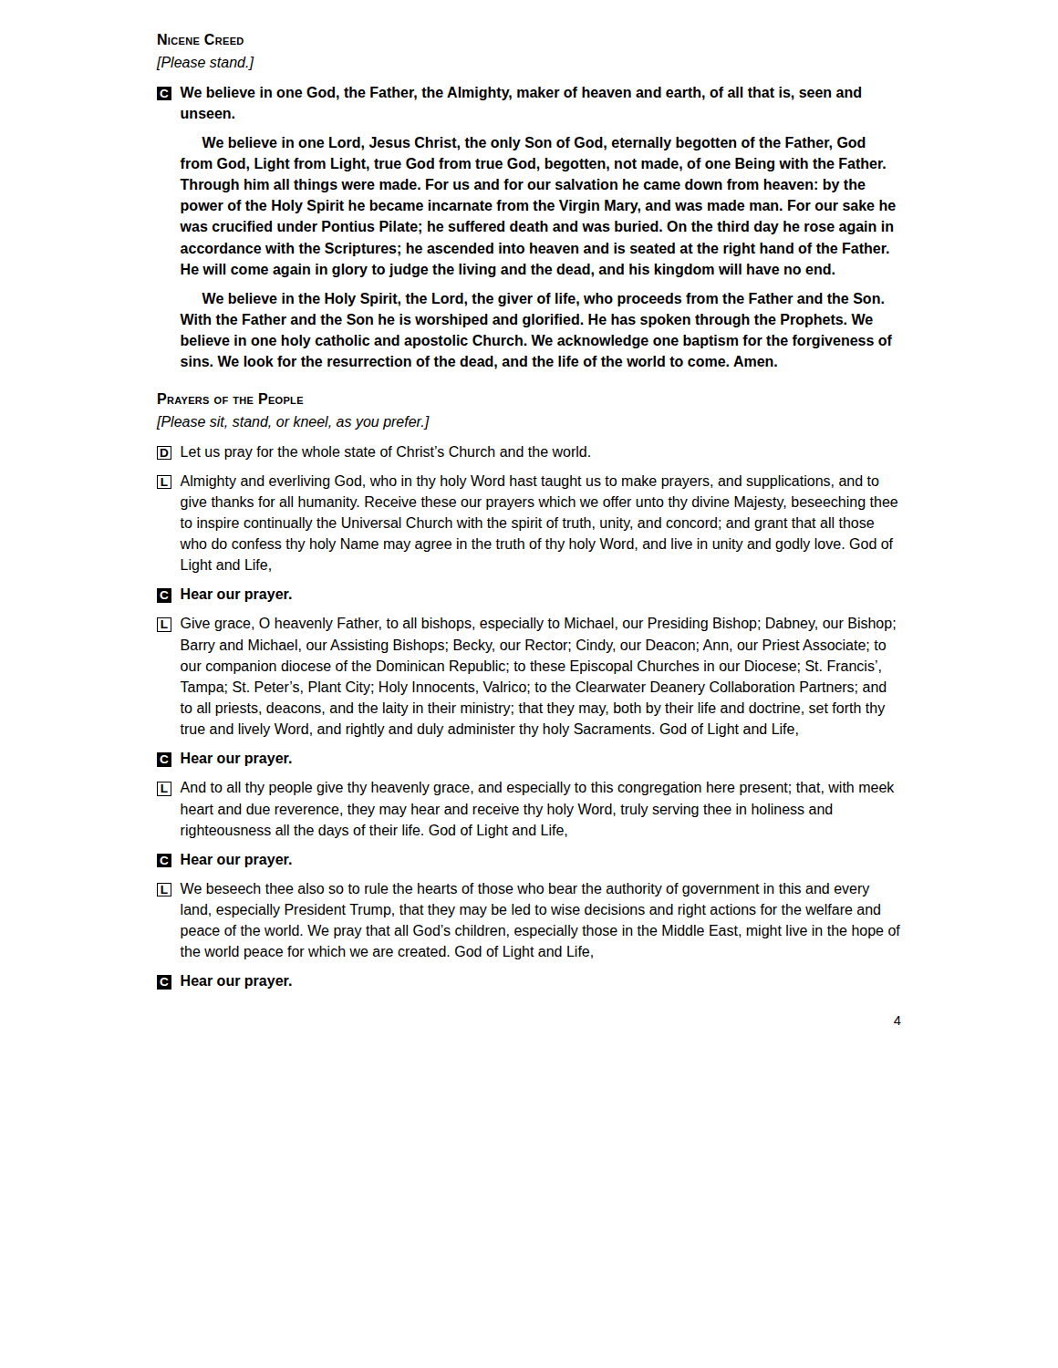Nicene Creed
[Please stand.]
C
We believe in one God, the Father, the Almighty, maker of heaven and earth, of all that is, seen and unseen.
We believe in one Lord, Jesus Christ, the only Son of God, eternally begotten of the Father, God from God, Light from Light, true God from true God, begotten, not made, of one Being with the Father. Through him all things were made. For us and for our salvation he came down from heaven: by the power of the Holy Spirit he became incarnate from the Virgin Mary, and was made man. For our sake he was crucified under Pontius Pilate; he suffered death and was buried. On the third day he rose again in accordance with the Scriptures; he ascended into heaven and is seated at the right hand of the Father. He will come again in glory to judge the living and the dead, and his kingdom will have no end.
We believe in the Holy Spirit, the Lord, the giver of life, who proceeds from the Father and the Son. With the Father and the Son he is worshiped and glorified. He has spoken through the Prophets. We believe in one holy catholic and apostolic Church. We acknowledge one baptism for the forgiveness of sins. We look for the resurrection of the dead, and the life of the world to come. Amen.
Prayers of the People
[Please sit, stand, or kneel, as you prefer.]
D
Let us pray for the whole state of Christ’s Church and the world.
L
Almighty and everliving God, who in thy holy Word hast taught us to make prayers, and supplications, and to give thanks for all humanity. Receive these our prayers which we offer unto thy divine Majesty, beseeching thee to inspire continually the Universal Church with the spirit of truth, unity, and concord; and grant that all those who do confess thy holy Name may agree in the truth of thy holy Word, and live in unity and godly love. God of Light and Life,
C
Hear our prayer.
L
Give grace, O heavenly Father, to all bishops, especially to Michael, our Presiding Bishop; Dabney, our Bishop; Barry and Michael, our Assisting Bishops; Becky, our Rector; Cindy, our Deacon; Ann, our Priest Associate; to our companion diocese of the Dominican Republic; to these Episcopal Churches in our Diocese; St. Francis’, Tampa; St. Peter’s, Plant City; Holy Innocents, Valrico; to the Clearwater Deanery Collaboration Partners; and to all priests, deacons, and the laity in their ministry; that they may, both by their life and doctrine, set forth thy true and lively Word, and rightly and duly administer thy holy Sacraments. God of Light and Life,
C
Hear our prayer.
L
And to all thy people give thy heavenly grace, and especially to this congregation here present; that, with meek heart and due reverence, they may hear and receive thy holy Word, truly serving thee in holiness and righteousness all the days of their life. God of Light and Life,
C
Hear our prayer.
L
We beseech thee also so to rule the hearts of those who bear the authority of government in this and every land, especially President Trump, that they may be led to wise decisions and right actions for the welfare and peace of the world. We pray that all God’s children, especially those in the Middle East, might live in the hope of the world peace for which we are created. God of Light and Life,
C
Hear our prayer.
4